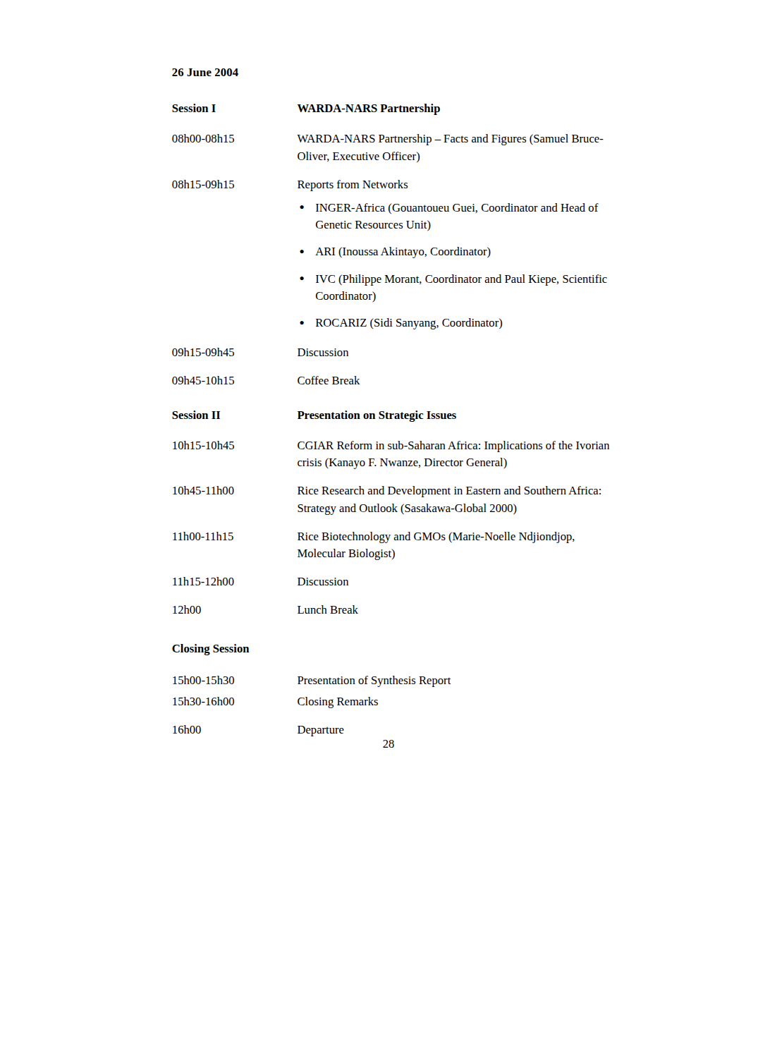26 June 2004
| Session I | WARDA-NARS Partnership |
| 08h00-08h15 | WARDA-NARS Partnership – Facts and Figures (Samuel Bruce-Oliver, Executive Officer) |
| 08h15-09h15 | Reports from Networks INGER-Africa (Gouantoueu Guei, Coordinator and Head of Genetic Resources Unit) ARI (Inoussa Akintayo, Coordinator) IVC (Philippe Morant, Coordinator and Paul Kiepe, Scientific Coordinator) ROCARIZ (Sidi Sanyang, Coordinator) |
| 09h15-09h45 | Discussion |
| 09h45-10h15 | Coffee Break |
| Session II | Presentation on Strategic Issues |
| 10h15-10h45 | CGIAR Reform in sub-Saharan Africa: Implications of the Ivorian crisis (Kanayo F. Nwanze, Director General) |
| 10h45-11h00 | Rice Research and Development in Eastern and Southern Africa: Strategy and Outlook (Sasakawa-Global 2000) |
| 11h00-11h15 | Rice Biotechnology and GMOs (Marie-Noelle Ndjiondjop, Molecular Biologist) |
| 11h15-12h00 | Discussion |
| 12h00 | Lunch Break |
Closing Session
| 15h00-15h30 | Presentation of Synthesis Report |
| 15h30-16h00 | Closing Remarks |
| 16h00 | Departure |
28